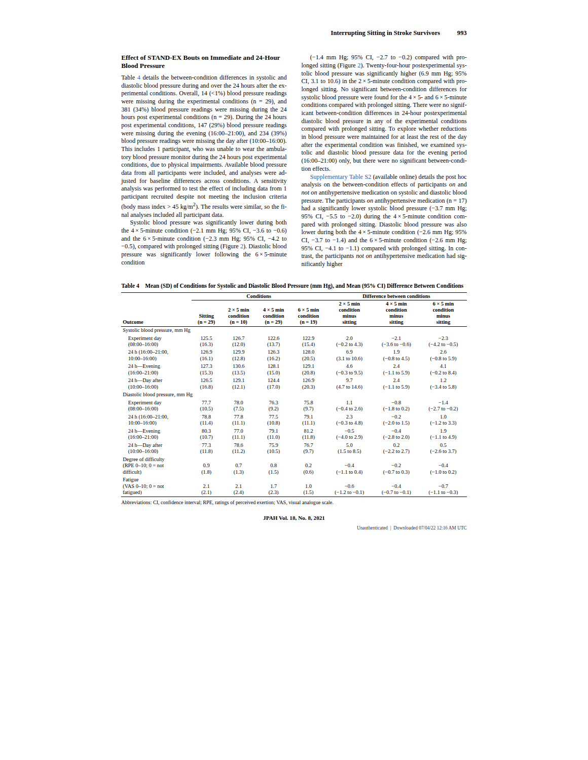Interrupting Sitting in Stroke Survivors993
Effect of STAND-EX Bouts on Immediate and 24-Hour Blood Pressure
Table 4 details the between-condition differences in systolic and diastolic blood pressure during and over the 24 hours after the experimental conditions. Overall, 14 (<1%) blood pressure readings were missing during the experimental conditions (n = 29), and 381 (34%) blood pressure readings were missing during the 24 hours post experimental conditions (n = 29). During the 24 hours post experimental conditions, 147 (29%) blood pressure readings were missing during the evening (16:00–21:00), and 234 (39%) blood pressure readings were missing the day after (10:00–16:00). This includes 1 participant, who was unable to wear the ambulatory blood pressure monitor during the 24 hours post experimental conditions, due to physical impairments. Available blood pressure data from all participants were included, and analyses were adjusted for baseline differences across conditions. A sensitivity analysis was performed to test the effect of including data from 1 participant recruited despite not meeting the inclusion criteria (body mass index > 45 kg/m2). The results were similar, so the final analyses included all participant data.
Systolic blood pressure was significantly lower during both the 4 × 5-minute condition (−2.1 mm Hg; 95% CI, −3.6 to −0.6) and the 6 × 5-minute condition (−2.3 mm Hg; 95% CI, −4.2 to −0.5), compared with prolonged sitting (Figure 2). Diastolic blood pressure was significantly lower following the 6 × 5-minute condition
(−1.4 mm Hg; 95% CI, −2.7 to −0.2) compared with prolonged sitting (Figure 2). Twenty-four-hour postexperimental systolic blood pressure was significantly higher (6.9 mm Hg; 95% CI, 3.1 to 10.6) in the 2 × 5-minute condition compared with prolonged sitting. No significant between-condition differences for systolic blood pressure were found for the 4 × 5- and 6 × 5-minute conditions compared with prolonged sitting. There were no significant between-condition differences in 24-hour postexperimental diastolic blood pressure in any of the experimental conditions compared with prolonged sitting. To explore whether reductions in blood pressure were maintained for at least the rest of the day after the experimental condition was finished, we examined systolic and diastolic blood pressure data for the evening period (16:00–21:00) only, but there were no significant between-condition effects.
Supplementary Table S2 (available online) details the post hoc analysis on the between-condition effects of participants on and not on antihypertensive medication on systolic and diastolic blood pressure. The participants on antihypertensive medication (n = 17) had a significantly lower systolic blood pressure (−3.7 mm Hg; 95% CI, −5.5 to −2.0) during the 4 × 5-minute condition compared with prolonged sitting. Diastolic blood pressure was also lower during both the 4 × 5-minute condition (−2.6 mm Hg; 95% CI, −3.7 to −1.4) and the 6 × 5-minute condition (−2.6 mm Hg; 95% CI, −4.1 to −1.1) compared with prolonged sitting. In contrast, the participants not on antihypertensive medication had significantly higher
Table 4 Mean (SD) of Conditions for Systolic and Diastolic Blood Pressure (mm Hg), and Mean (95% CI) Difference Between Conditions
| | Conditions | Difference between conditions |
| --- | --- | --- |
| Outcome | Sitting (n = 29) | 2 × 5 min condition (n = 10) | 4 × 5 min condition (n = 29) | 6 × 5 min condition (n = 19) | 2 × 5 min condition minus sitting | 4 × 5 min condition minus sitting | 6 × 5 min condition minus sitting |
| Systolic blood pressure, mm Hg |
| Experiment day (08:00–16:00) | 125.5 (16.3) | 126.7 (12.0) | 122.6 (13.7) | 122.9 (15.4) | 2.0 (−0.2 to 4.3) | −2.1 (−3.6 to −0.6) | −2.3 (−4.2 to −0.5) |
| 24 h (16:00–21:00, 10:00–16:00) | 126.9 (16.1) | 129.9 (12.8) | 126.3 (16.2) | 128.0 (20.5) | 6.9 (3.1 to 10.6) | 1.9 (−0.8 to 4.5) | 2.6 (−0.8 to 5.9) |
| 24 h—Evening (16:00–21:00) | 127.3 (15.3) | 130.6 (13.5) | 128.1 (15.0) | 129.1 (20.8) | 4.6 (−0.3 to 9.5) | 2.4 (−1.1 to 5.9) | 4.1 (−0.2 to 8.4) |
| 24 h—Day after (10:00–16:00) | 126.5 (16.8) | 129.1 (12.1) | 124.4 (17.0) | 126.9 (20.3) | 9.7 (4.7 to 14.6) | 2.4 (−1.1 to 5.9) | 1.2 (−3.4 to 5.8) |
| Diastolic blood pressure, mm Hg |
| Experiment day (08:00–16:00) | 77.7 (10.5) | 78.0 (7.5) | 76.3 (9.2) | 75.8 (9.7) | 1.1 (−0.4 to 2.6) | −0.8 (−1.8 to 0.2) | −1.4 (−2.7 to −0.2) |
| 24 h (16:00–21:00, 10:00–16:00) | 78.8 (11.4) | 77.8 (11.1) | 77.5 (10.8) | 79.1 (11.1) | 2.3 (−0.3 to 4.8) | −0.2 (−2.0 to 1.5) | 1.0 (−1.2 to 3.3) |
| 24 h—Evening (16:00–21:00) | 80.3 (10.7) | 77.0 (11.1) | 79.1 (11.0) | 81.2 (11.8) | −0.5 (−4.0 to 2.9) | −0.4 (−2.8 to 2.0) | 1.9 (−1.1 to 4.9) |
| 24 h—Day after (10:00–16:00) | 77.3 (11.8) | 78.6 (11.2) | 75.9 (10.5) | 76.7 (9.7) | 5.0 (1.5 to 8.5) | 0.2 (−2.2 to 2.7) | 0.5 (−2.6 to 3.7) |
| Degree of difficulty (RPE 0–10; 0 = not difficult) | 0.9 (1.8) | 0.7 (1.3) | 0.8 (1.5) | 0.2 (0.6) | −0.4 (−1.1 to 0.4) | −0.2 (−0.7 to 0.3) | −0.4 (−1.0 to 0.2) |
| Fatigue (VAS 0–10; 0 = not fatigued) | 2.1 (2.1) | 2.1 (2.4) | 1.7 (2.3) | 1.0 (1.5) | −0.6 (−1.2 to −0.1) | −0.4 (−0.7 to −0.1) | −0.7 (−1.1 to −0.3) |
Abbreviations: CI, confidence interval; RPE, ratings of perceived exertion; VAS, visual analogue scale.
JPAH Vol. 18, No. 8, 2021
Unauthenticated | Downloaded 07/04/22 12:16 AM UTC